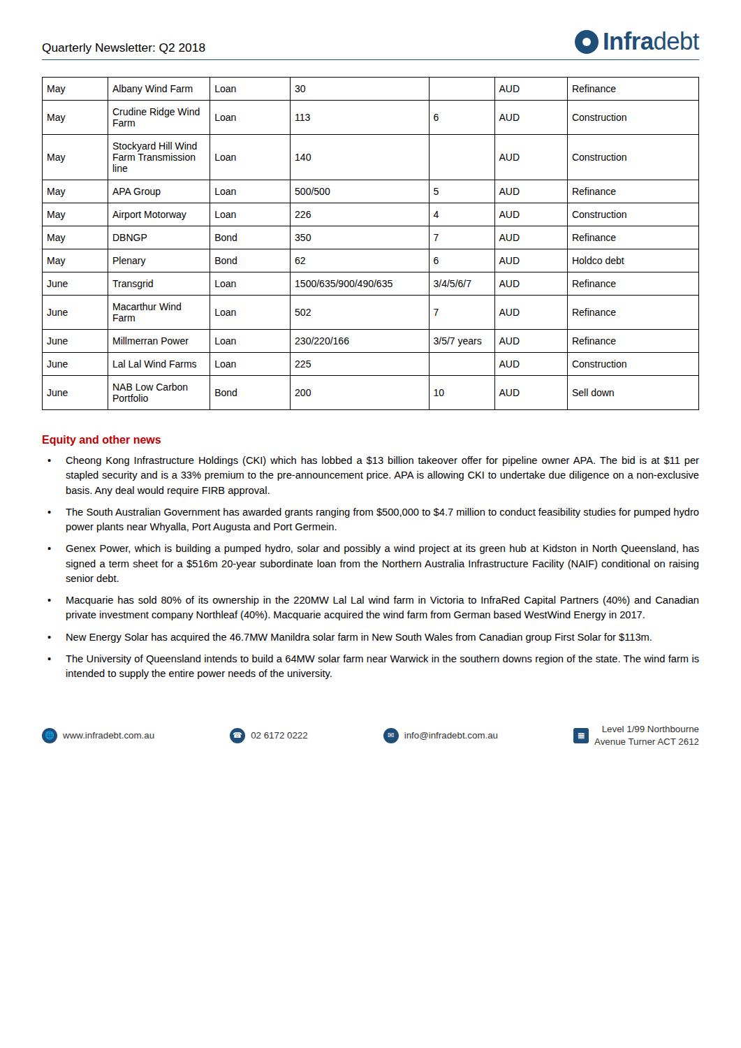Quarterly Newsletter: Q2 2018
Infra debt
| May | Albany Wind Farm | Loan | 30 | | AUD | Refinance |
| May | Crudine Ridge Wind Farm | Loan | 113 | 6 | AUD | Construction |
| May | Stockyard Hill Wind Farm Transmission line | Loan | 140 | | AUD | Construction |
| May | APA Group | Loan | 500/500 | 5 | AUD | Refinance |
| May | Airport Motorway | Loan | 226 | 4 | AUD | Construction |
| May | DBNGP | Bond | 350 | 7 | AUD | Refinance |
| May | Plenary | Bond | 62 | 6 | AUD | Holdco debt |
| June | Transgrid | Loan | 1500/635/900/490/635 | 3/4/5/6/7 | AUD | Refinance |
| June | Macarthur Wind Farm | Loan | 502 | 7 | AUD | Refinance |
| June | Millmerran Power | Loan | 230/220/166 | 3/5/7 years | AUD | Refinance |
| June | Lal Lal Wind Farms | Loan | 225 | | AUD | Construction |
| June | NAB Low Carbon Portfolio | Bond | 200 | 10 | AUD | Sell down |
Equity and other news
Cheong Kong Infrastructure Holdings (CKI) which has lobbed a $13 billion takeover offer for pipeline owner APA. The bid is at $11 per stapled security and is a 33% premium to the pre-announcement price. APA is allowing CKI to undertake due diligence on a non-exclusive basis. Any deal would require FIRB approval.
The South Australian Government has awarded grants ranging from $500,000 to $4.7 million to conduct feasibility studies for pumped hydro power plants near Whyalla, Port Augusta and Port Germein.
Genex Power, which is building a pumped hydro, solar and possibly a wind project at its green hub at Kidston in North Queensland, has signed a term sheet for a $516m 20-year subordinate loan from the Northern Australia Infrastructure Facility (NAIF) conditional on raising senior debt.
Macquarie has sold 80% of its ownership in the 220MW Lal Lal wind farm in Victoria to InfraRed Capital Partners (40%) and Canadian private investment company Northleaf (40%). Macquarie acquired the wind farm from German based WestWind Energy in 2017.
New Energy Solar has acquired the 46.7MW Manildra solar farm in New South Wales from Canadian group First Solar for $113m.
The University of Queensland intends to build a 64MW solar farm near Warwick in the southern downs region of the state. The wind farm is intended to supply the entire power needs of the university.
🌐 www.infradebt.com.au
☎ 02 6172 0222
✉ info@infradebt.com.au
▦ Level 1/99 Northbourne
Avenue Turner ACT 2612